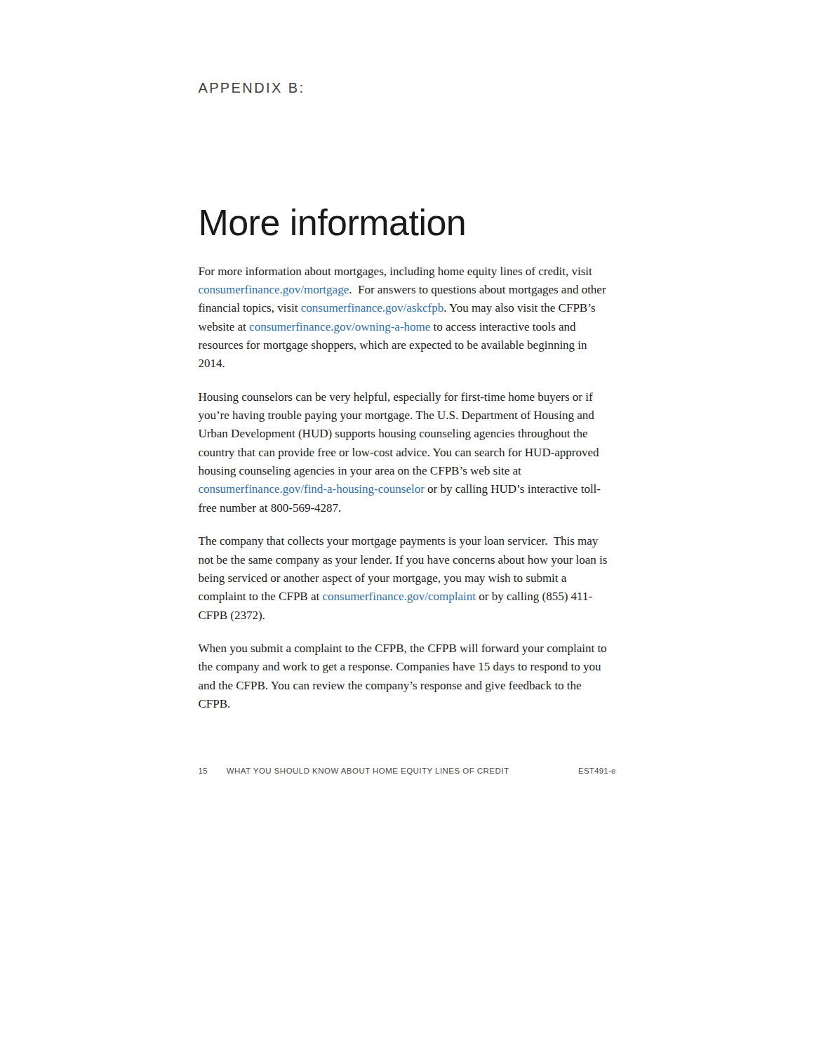APPENDIX B:
More information
For more information about mortgages, including home equity lines of credit, visit consumerfinance.gov/mortgage. For answers to questions about mortgages and other financial topics, visit consumerfinance.gov/askcfpb. You may also visit the CFPB’s website at consumerfinance.gov/owning-a-home to access interactive tools and resources for mortgage shoppers, which are expected to be available beginning in 2014.
Housing counselors can be very helpful, especially for first-time home buyers or if you’re having trouble paying your mortgage. The U.S. Department of Housing and Urban Development (HUD) supports housing counseling agencies throughout the country that can provide free or low-cost advice. You can search for HUD-approved housing counseling agencies in your area on the CFPB’s web site at consumerfinance.gov/find-a-housing-counselor or by calling HUD’s interactive toll-free number at 800-569-4287.
The company that collects your mortgage payments is your loan servicer. This may not be the same company as your lender. If you have concerns about how your loan is being serviced or another aspect of your mortgage, you may wish to submit a complaint to the CFPB at consumerfinance.gov/complaint or by calling (855) 411-CFPB (2372).
When you submit a complaint to the CFPB, the CFPB will forward your complaint to the company and work to get a response. Companies have 15 days to respond to you and the CFPB. You can review the company’s response and give feedback to the CFPB.
15 WHAT YOU SHOULD KNOW ABOUT HOME EQUITY LINES OF CREDIT EST491-e